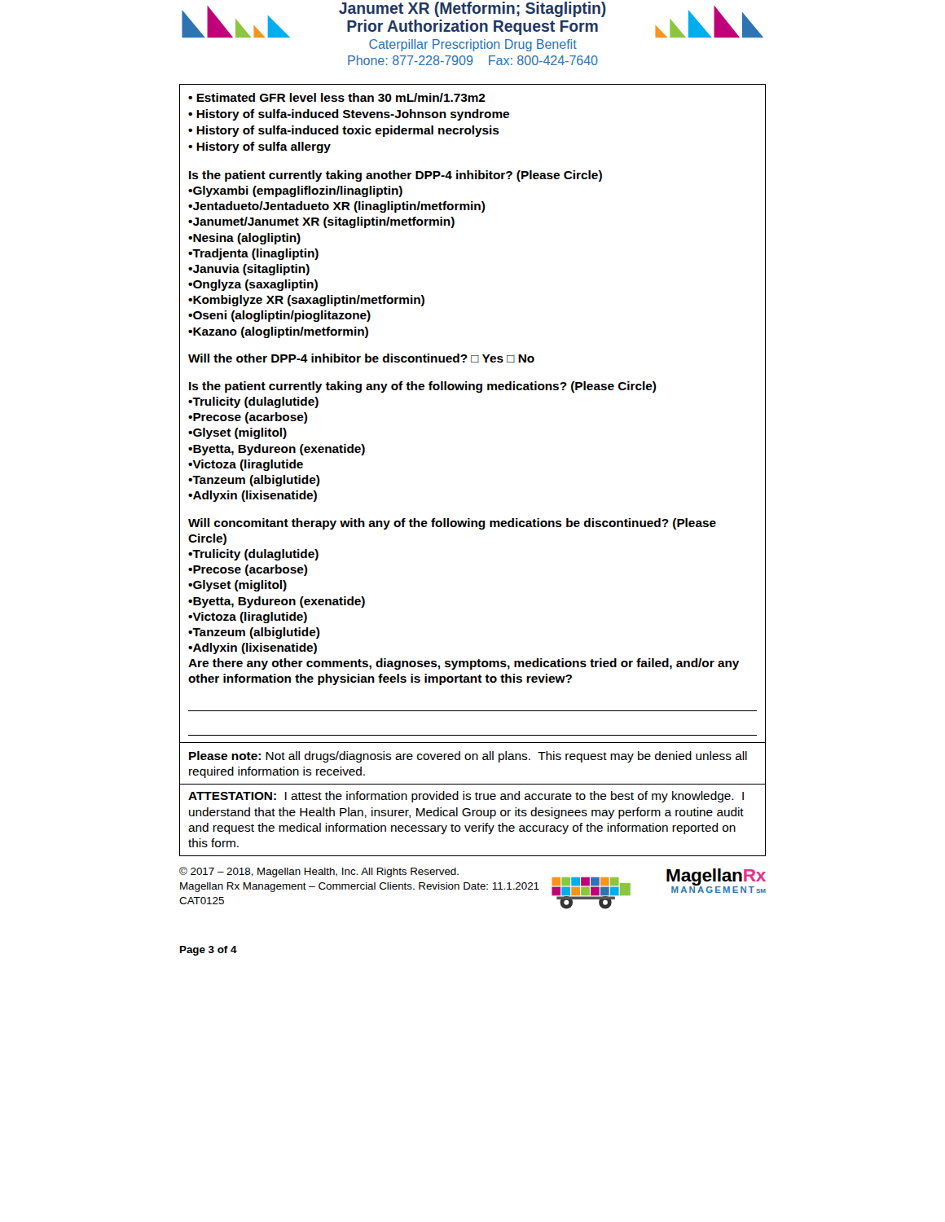Janumet XR (Metformin; Sitagliptin)
Prior Authorization Request Form
Caterpillar Prescription Drug Benefit
Phone: 877-228-7909 Fax: 800-424-7640
Estimated GFR level less than 30 mL/min/1.73m2
History of sulfa-induced Stevens-Johnson syndrome
History of sulfa-induced toxic epidermal necrolysis
History of sulfa allergy
Is the patient currently taking another DPP-4 inhibitor? (Please Circle)
Glyxambi (empagliflozin/linagliptin)
Jentadueto/Jentadueto XR (linagliptin/metformin)
Janumet/Janumet XR (sitagliptin/metformin)
Nesina (alogliptin)
Tradjenta (linagliptin)
Januvia (sitagliptin)
Onglyza (saxagliptin)
Kombiglyze XR (saxagliptin/metformin)
Oseni (alogliptin/pioglitazone)
Kazano (alogliptin/metformin)
Will the other DPP-4 inhibitor be discontinued? □ Yes □ No
Is the patient currently taking any of the following medications? (Please Circle)
Trulicity (dulaglutide)
Precose (acarbose)
Glyset (miglitol)
Byetta, Bydureon (exenatide)
Victoza (liraglutide
Tanzeum (albiglutide)
Adlyxin (lixisenatide)
Will concomitant therapy with any of the following medications be discontinued? (Please Circle)
Trulicity (dulaglutide)
Precose (acarbose)
Glyset (miglitol)
Byetta, Bydureon (exenatide)
Victoza (liraglutide)
Tanzeum (albiglutide)
Adlyxin (lixisenatide)
Are there any other comments, diagnoses, symptoms, medications tried or failed, and/or any other information the physician feels is important to this review?
Please note: Not all drugs/diagnosis are covered on all plans. This request may be denied unless all required information is received.
ATTESTATION: I attest the information provided is true and accurate to the best of my knowledge. I understand that the Health Plan, insurer, Medical Group or its designees may perform a routine audit and request the medical information necessary to verify the accuracy of the information reported on this form.
© 2017 – 2018, Magellan Health, Inc. All Rights Reserved.
Magellan Rx Management – Commercial Clients. Revision Date: 11.1.2021
CAT0125
Page 3 of 4
MagellanRx
MANAGEMENTSM